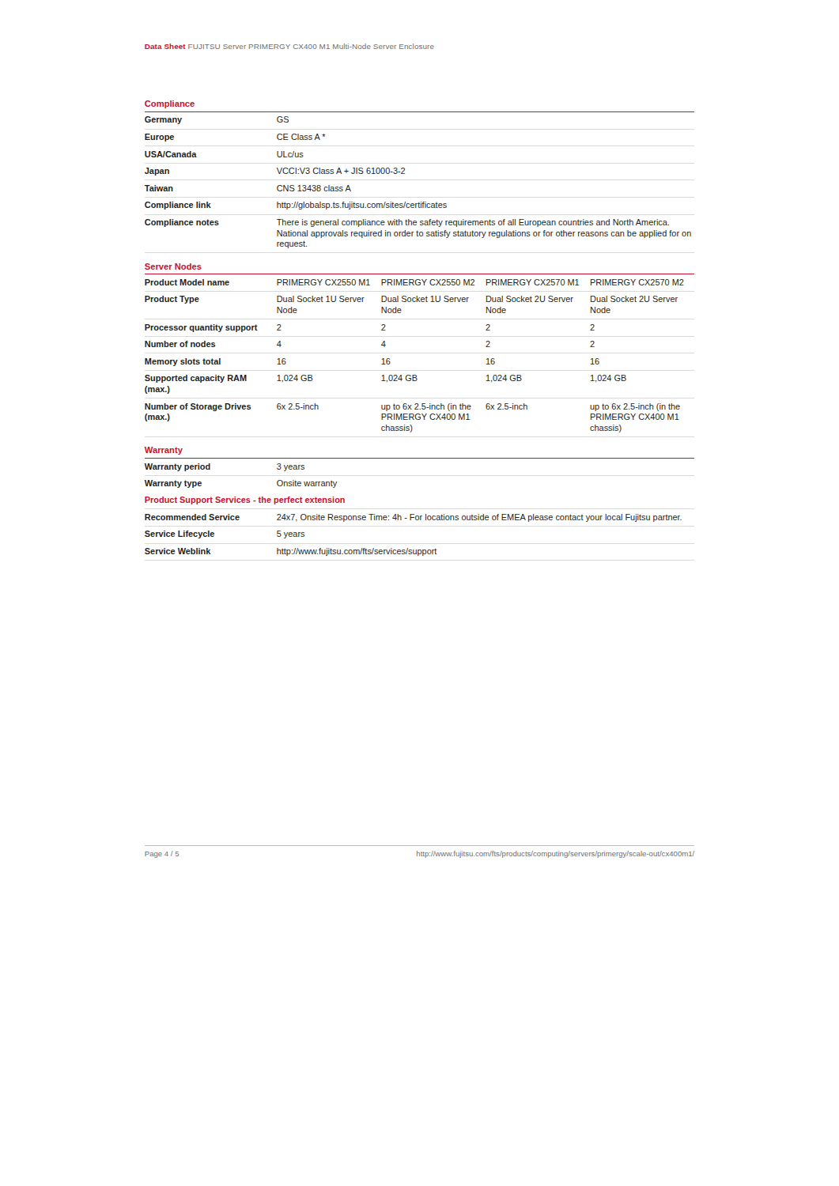Data Sheet FUJITSU Server PRIMERGY CX400 M1 Multi-Node Server Enclosure
| Compliance |
| Germany | GS |
| Europe | CE Class A * |
| USA/Canada | ULc/us |
| Japan | VCCI:V3 Class A + JIS 61000-3-2 |
| Taiwan | CNS 13438 class A |
| Compliance link | http://globalsp.ts.fujitsu.com/sites/certificates |
| Compliance notes | There is general compliance with the safety requirements of all European countries and North America. National approvals required in order to satisfy statutory regulations or for other reasons can be applied for on request. |
| Server Nodes |
| Product Model name | PRIMERGY CX2550 M1 | PRIMERGY CX2550 M2 | PRIMERGY CX2570 M1 | PRIMERGY CX2570 M2 |
| Product Type | Dual Socket 1U Server Node | Dual Socket 1U Server Node | Dual Socket 2U Server Node | Dual Socket 2U Server Node |
| Processor quantity support | 2 | 2 | 2 | 2 |
| Number of nodes | 4 | 4 | 2 | 2 |
| Memory slots total | 16 | 16 | 16 | 16 |
| Supported capacity RAM (max.) | 1,024 GB | 1,024 GB | 1,024 GB | 1,024 GB |
| Number of Storage Drives (max.) | 6x 2.5-inch | up to 6x 2.5-inch (in the PRIMERGY CX400 M1 chassis) | 6x 2.5-inch | up to 6x 2.5-inch (in the PRIMERGY CX400 M1 chassis) |
| Warranty |
| Warranty period | 3 years |
| Warranty type | Onsite warranty |
| Product Support Services - the perfect extension |
| Recommended Service | 24x7, Onsite Response Time: 4h - For locations outside of EMEA please contact your local Fujitsu partner. |
| Service Lifecycle | 5 years |
| Service Weblink | http://www.fujitsu.com/fts/services/support |
Page 4 / 5
http://www.fujitsu.com/fts/products/computing/servers/primergy/scale-out/cx400m1/